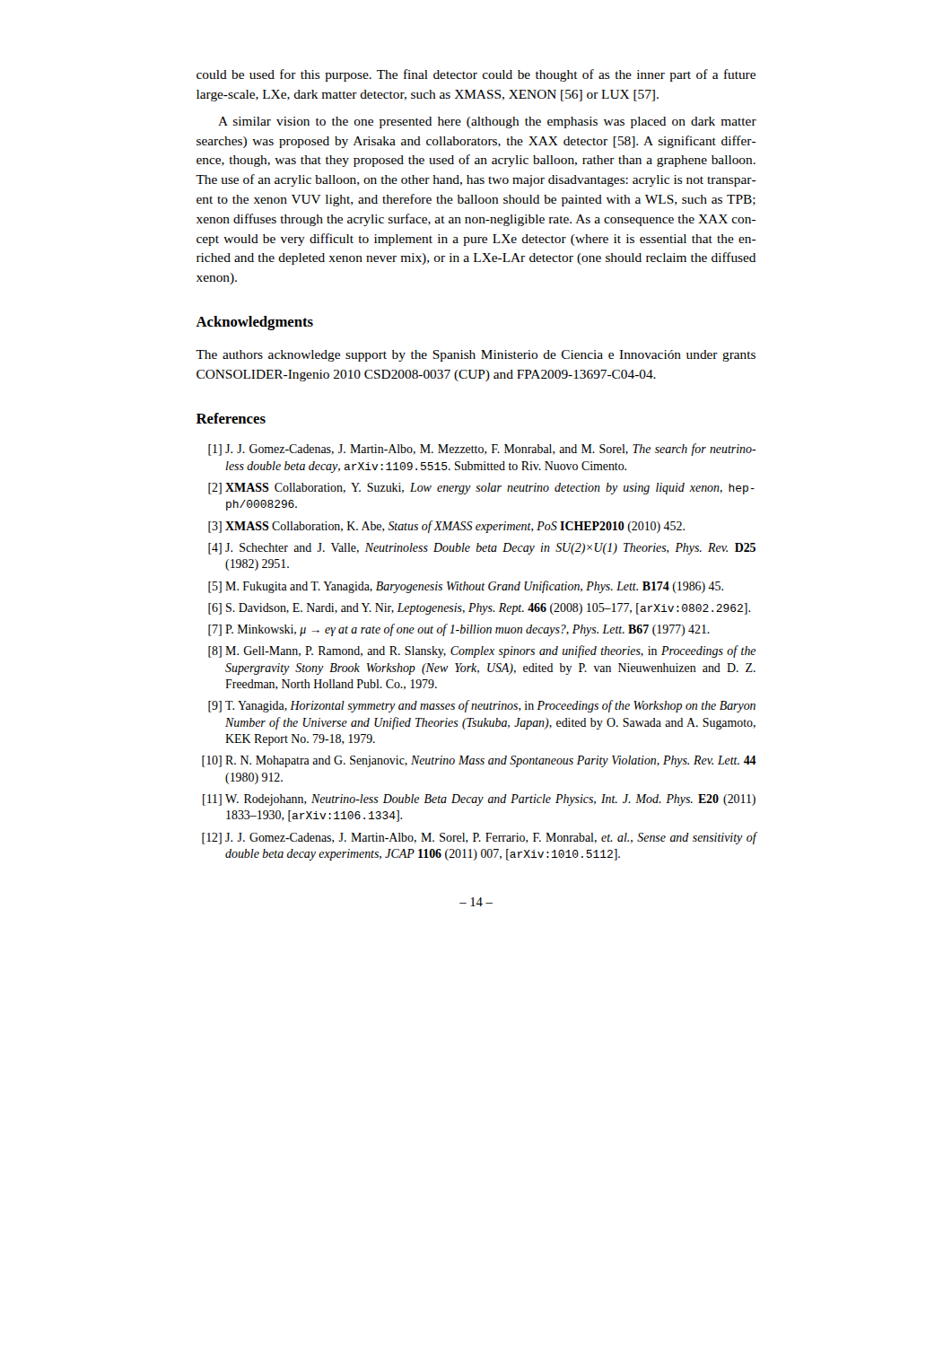could be used for this purpose. The final detector could be thought of as the inner part of a future large-scale, LXe, dark matter detector, such as XMASS, XENON [56] or LUX [57].
A similar vision to the one presented here (although the emphasis was placed on dark matter searches) was proposed by Arisaka and collaborators, the XAX detector [58]. A significant difference, though, was that they proposed the used of an acrylic balloon, rather than a graphene balloon. The use of an acrylic balloon, on the other hand, has two major disadvantages: acrylic is not transparent to the xenon VUV light, and therefore the balloon should be painted with a WLS, such as TPB; xenon diffuses through the acrylic surface, at an non-negligible rate. As a consequence the XAX concept would be very difficult to implement in a pure LXe detector (where it is essential that the enriched and the depleted xenon never mix), or in a LXe-LAr detector (one should reclaim the diffused xenon).
Acknowledgments
The authors acknowledge support by the Spanish Ministerio de Ciencia e Innovación under grants CONSOLIDER-Ingenio 2010 CSD2008-0037 (CUP) and FPA2009-13697-C04-04.
References
J. J. Gomez-Cadenas, J. Martin-Albo, M. Mezzetto, F. Monrabal, and M. Sorel, The search for neutrinoless double beta decay, arXiv:1109.5515. Submitted to Riv. Nuovo Cimento.
XMASS Collaboration, Y. Suzuki, Low energy solar neutrino detection by using liquid xenon, hep-ph/0008296.
XMASS Collaboration, K. Abe, Status of XMASS experiment, PoS ICHEP2010 (2010) 452.
J. Schechter and J. Valle, Neutrinoless Double beta Decay in SU(2)×U(1) Theories, Phys. Rev. D25 (1982) 2951.
M. Fukugita and T. Yanagida, Baryogenesis Without Grand Unification, Phys. Lett. B174 (1986) 45.
S. Davidson, E. Nardi, and Y. Nir, Leptogenesis, Phys. Rept. 466 (2008) 105–177, [arXiv:0802.2962].
P. Minkowski, μ → eγ at a rate of one out of 1-billion muon decays?, Phys. Lett. B67 (1977) 421.
M. Gell-Mann, P. Ramond, and R. Slansky, Complex spinors and unified theories, in Proceedings of the Supergravity Stony Brook Workshop (New York, USA), edited by P. van Nieuwenhuizen and D. Z. Freedman, North Holland Publ. Co., 1979.
T. Yanagida, Horizontal symmetry and masses of neutrinos, in Proceedings of the Workshop on the Baryon Number of the Universe and Unified Theories (Tsukuba, Japan), edited by O. Sawada and A. Sugamoto, KEK Report No. 79-18, 1979.
R. N. Mohapatra and G. Senjanovic, Neutrino Mass and Spontaneous Parity Violation, Phys. Rev. Lett. 44 (1980) 912.
W. Rodejohann, Neutrino-less Double Beta Decay and Particle Physics, Int. J. Mod. Phys. E20 (2011) 1833–1930, [arXiv:1106.1334].
J. J. Gomez-Cadenas, J. Martin-Albo, M. Sorel, P. Ferrario, F. Monrabal, et. al., Sense and sensitivity of double beta decay experiments, JCAP 1106 (2011) 007, [arXiv:1010.5112].
– 14 –